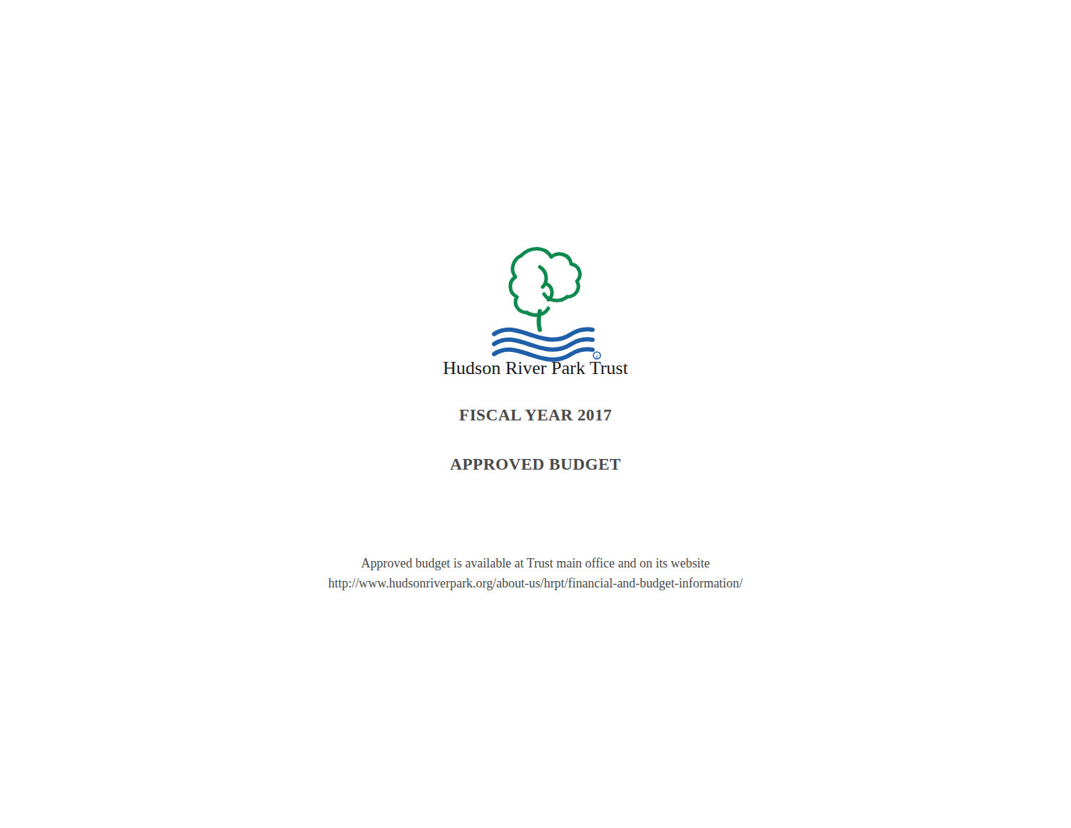R Hudson River Park Trust
FISCAL YEAR 2017
APPROVED BUDGET
Approved budget is available at Trust main office and on its website
http://www.hudsonriverpark.org/about-us/hrpt/financial-and-budget-information/